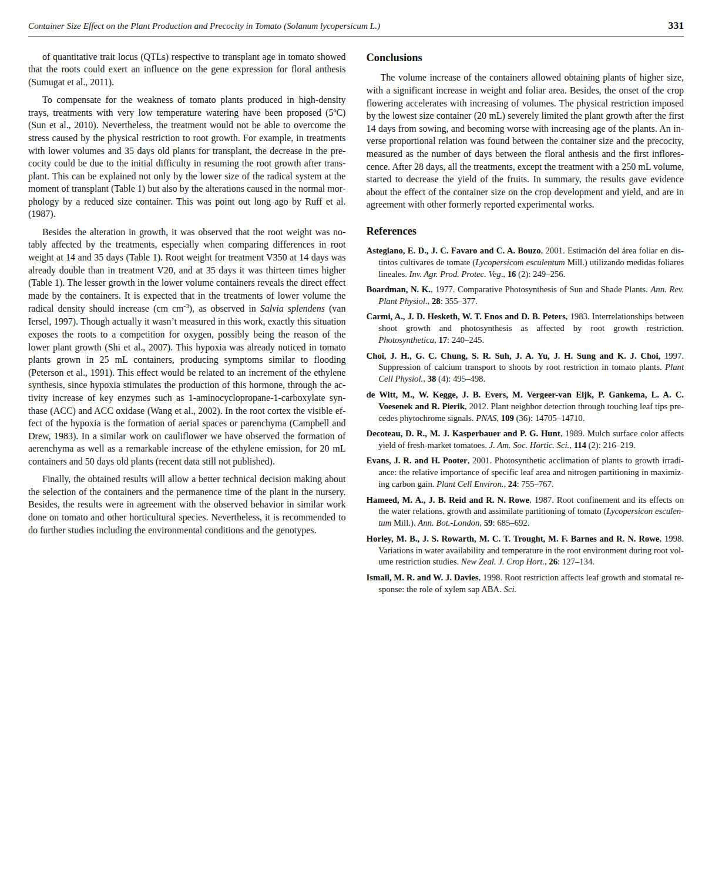Container Size Effect on the Plant Production and Precocity in Tomato (Solanum lycopersicum L.)
331
of quantitative trait locus (QTLs) respective to transplant age in tomato showed that the roots could exert an influence on the gene expression for floral anthesis (Sumugat et al., 2011).
To compensate for the weakness of tomato plants produced in high-density trays, treatments with very low temperature watering have been proposed (5ºC) (Sun et al., 2010). Nevertheless, the treatment would not be able to overcome the stress caused by the physical restriction to root growth. For example, in treatments with lower volumes and 35 days old plants for transplant, the decrease in the precocity could be due to the initial difficulty in resuming the root growth after transplant. This can be explained not only by the lower size of the radical system at the moment of transplant (Table 1) but also by the alterations caused in the normal morphology by a reduced size container. This was point out long ago by Ruff et al. (1987).
Besides the alteration in growth, it was observed that the root weight was notably affected by the treatments, especially when comparing differences in root weight at 14 and 35 days (Table 1). Root weight for treatment V350 at 14 days was already double than in treatment V20, and at 35 days it was thirteen times higher (Table 1). The lesser growth in the lower volume containers reveals the direct effect made by the containers. It is expected that in the treatments of lower volume the radical density should increase (cm cm-3), as observed in Salvia splendens (van Iersel, 1997). Though actually it wasn’t measured in this work, exactly this situation exposes the roots to a competition for oxygen, possibly being the reason of the lower plant growth (Shi et al., 2007). This hypoxia was already noticed in tomato plants grown in 25 mL containers, producing symptoms similar to flooding (Peterson et al., 1991). This effect would be related to an increment of the ethylene synthesis, since hypoxia stimulates the production of this hormone, through the activity increase of key enzymes such as 1-aminocyclopropane-1-carboxylate synthase (ACC) and ACC oxidase (Wang et al., 2002). In the root cortex the visible effect of the hypoxia is the formation of aerial spaces or parenchyma (Campbell and Drew, 1983). In a similar work on cauliflower we have observed the formation of aerenchyma as well as a remarkable increase of the ethylene emission, for 20 mL containers and 50 days old plants (recent data still not published).
Finally, the obtained results will allow a better technical decision making about the selection of the containers and the permanence time of the plant in the nursery. Besides, the results were in agreement with the observed behavior in similar work done on tomato and other horticultural species. Nevertheless, it is recommended to do further studies including the environmental conditions and the genotypes.
Conclusions
The volume increase of the containers allowed obtaining plants of higher size, with a significant increase in weight and foliar area. Besides, the onset of the crop flowering accelerates with increasing of volumes. The physical restriction imposed by the lowest size container (20 mL) severely limited the plant growth after the first 14 days from sowing, and becoming worse with increasing age of the plants. An inverse proportional relation was found between the container size and the precocity, measured as the number of days between the floral anthesis and the first inflorescence. After 28 days, all the treatments, except the treatment with a 250 mL volume, started to decrease the yield of the fruits. In summary, the results gave evidence about the effect of the container size on the crop development and yield, and are in agreement with other formerly reported experimental works.
References
Astegiano, E. D., J. C. Favaro and C. A. Bouzo, 2001. Estimación del área foliar en distintos cultivares de tomate (Lycopersicom esculentum Mill.) utilizando medidas foliares lineales. Inv. Agr. Prod. Protec. Veg., 16 (2): 249–256.
Boardman, N. K., 1977. Comparative Photosynthesis of Sun and Shade Plants. Ann. Rev. Plant Physiol., 28: 355–377.
Carmi, A., J. D. Hesketh, W. T. Enos and D. B. Peters, 1983. Interrelationships between shoot growth and photosynthesis as affected by root growth restriction. Photosynthetica, 17: 240–245.
Choi, J. H., G. C. Chung, S. R. Suh, J. A. Yu, J. H. Sung and K. J. Choi, 1997. Suppression of calcium transport to shoots by root restriction in tomato plants. Plant Cell Physiol., 38 (4): 495–498.
de Witt, M., W. Kegge, J. B. Evers, M. Vergeer-van Eijk, P. Gankema, L. A. C. Voesenek and R. Pierik, 2012. Plant neighbor detection through touching leaf tips precedes phytochrome signals. PNAS, 109 (36): 14705–14710.
Decoteau, D. R., M. J. Kasperbauer and P. G. Hunt, 1989. Mulch surface color affects yield of fresh-market tomatoes. J. Am. Soc. Hortic. Sci., 114 (2): 216–219.
Evans, J. R. and H. Pooter, 2001. Photosynthetic acclimation of plants to growth irradiance: the relative importance of specific leaf area and nitrogen partitioning in maximizing carbon gain. Plant Cell Environ., 24: 755–767.
Hameed, M. A., J. B. Reid and R. N. Rowe, 1987. Root confinement and its effects on the water relations, growth and assimilate partitioning of tomato (Lycopersicon esculentum Mill.). Ann. Bot.-London, 59: 685–692.
Horley, M. B., J. S. Rowarth, M. C. T. Trought, M. F. Barnes and R. N. Rowe, 1998. Variations in water availability and temperature in the root environment during root volume restriction studies. New Zeal. J. Crop Hort., 26: 127–134.
Ismail, M. R. and W. J. Davies, 1998. Root restriction affects leaf growth and stomatal response: the role of xylem sap ABA. Sci.